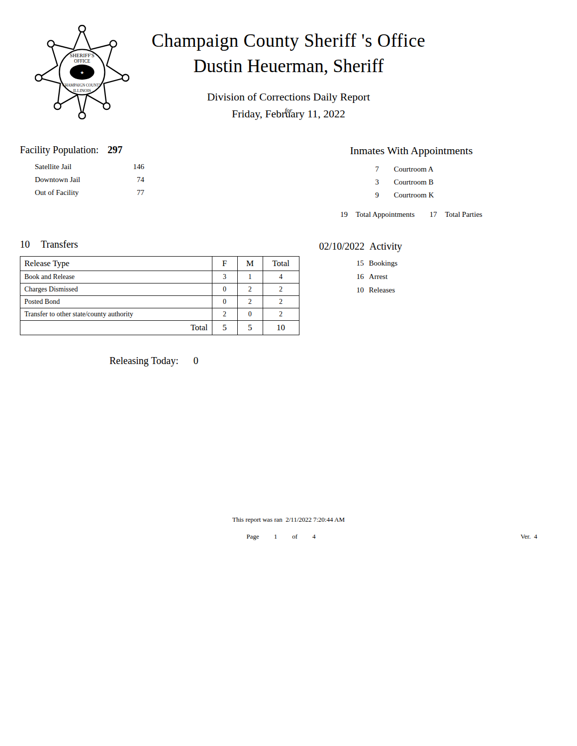SHERIFF'S OFFICE ★ CHAMPAIGN COUNTY ILLINOIS
Champaign County Sheriff 's Office
Dustin Heuerman, Sheriff
Division of Corrections Daily Report
for
Friday, February 11, 2022
Facility Population:297
Satellite Jail 146
Downtown Jail 74
Out of Facility 77
Inmates With Appointments
7 Courtroom A
3 Courtroom B
9 Courtroom K
19 Total Appointments 17 Total Parties
10 Transfers
| Release Type | F | M | Total |
| --- | --- | --- | --- |
| Book and Release | 3 | 1 | 4 |
| Charges Dismissed | 0 | 2 | 2 |
| Posted Bond | 0 | 2 | 2 |
| Transfer to other state/county authority | 2 | 0 | 2 |
| Total | 5 | 5 | 10 |
02/10/2022 Activity
15 Bookings
16 Arrest
10 Releases
Releasing Today:0
This report was ran 2/11/2022 7:20:44 AM
Page1of4 Ver. 4